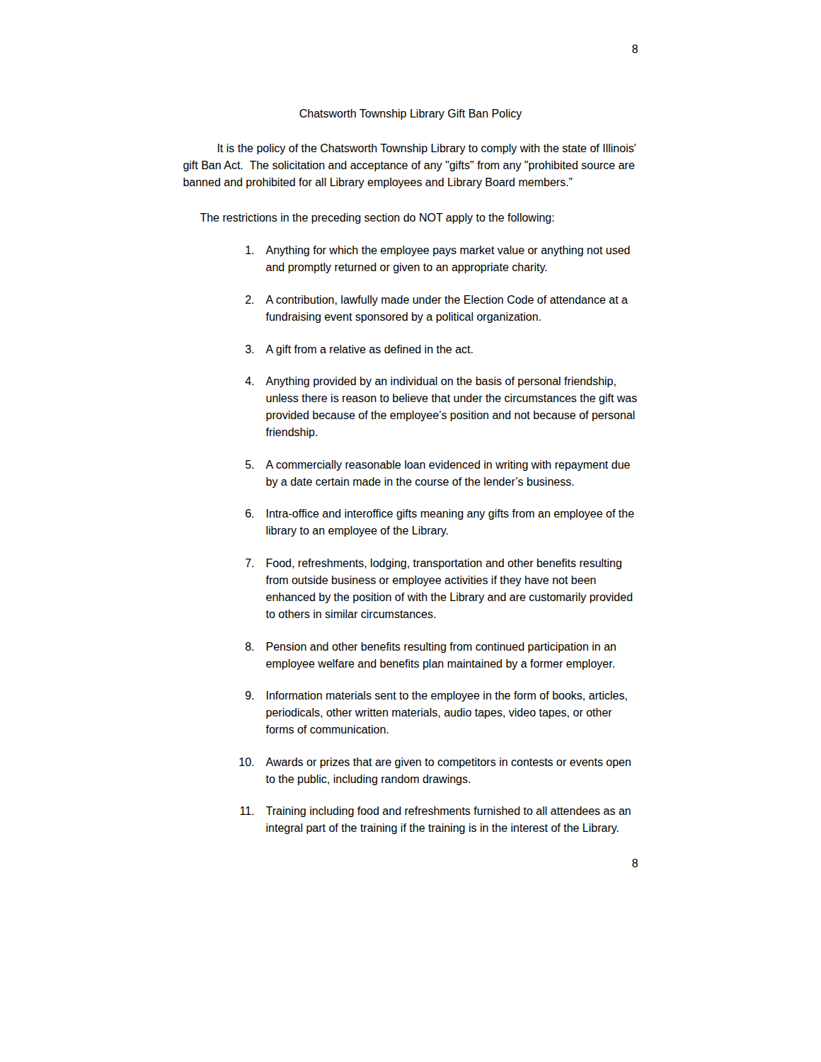8
Chatsworth Township Library Gift Ban Policy
It is the policy of the Chatsworth Township Library to comply with the state of Illinois' gift Ban Act. The solicitation and acceptance of any "gifts" from any "prohibited source are banned and prohibited for all Library employees and Library Board members.”
The restrictions in the preceding section do NOT apply to the following:
Anything for which the employee pays market value or anything not used and promptly returned or given to an appropriate charity.
A contribution, lawfully made under the Election Code of attendance at a fundraising event sponsored by a political organization.
A gift from a relative as defined in the act.
Anything provided by an individual on the basis of personal friendship, unless there is reason to believe that under the circumstances the gift was provided because of the employee’s position and not because of personal friendship.
A commercially reasonable loan evidenced in writing with repayment due by a date certain made in the course of the lender’s business.
Intra-office and interoffice gifts meaning any gifts from an employee of the library to an employee of the Library.
Food, refreshments, lodging, transportation and other benefits resulting from outside business or employee activities if they have not been enhanced by the position of with the Library and are customarily provided to others in similar circumstances.
Pension and other benefits resulting from continued participation in an employee welfare and benefits plan maintained by a former employer.
Information materials sent to the employee in the form of books, articles, periodicals, other written materials, audio tapes, video tapes, or other forms of communication.
Awards or prizes that are given to competitors in contests or events open to the public, including random drawings.
Training including food and refreshments furnished to all attendees as an integral part of the training if the training is in the interest of the Library.
8